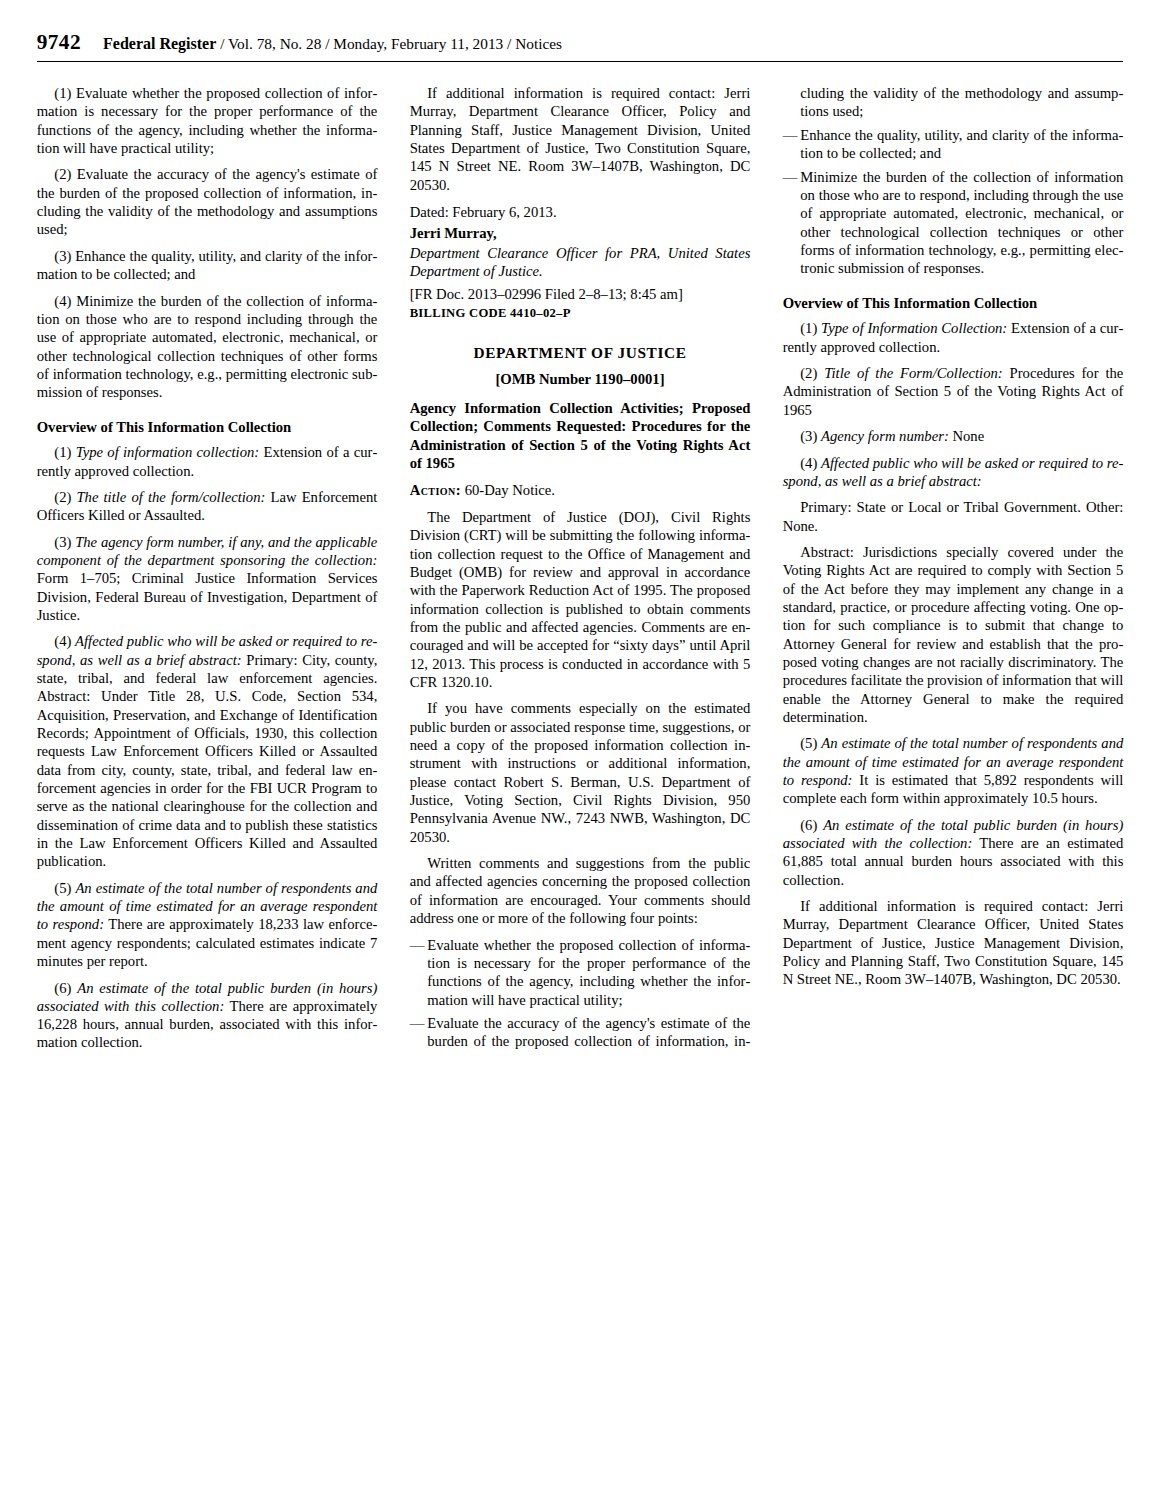9742 Federal Register / Vol. 78, No. 28 / Monday, February 11, 2013 / Notices
(1) Evaluate whether the proposed collection of information is necessary for the proper performance of the functions of the agency, including whether the information will have practical utility;
(2) Evaluate the accuracy of the agency's estimate of the burden of the proposed collection of information, including the validity of the methodology and assumptions used;
(3) Enhance the quality, utility, and clarity of the information to be collected; and
(4) Minimize the burden of the collection of information on those who are to respond including through the use of appropriate automated, electronic, mechanical, or other technological collection techniques of other forms of information technology, e.g., permitting electronic submission of responses.
Overview of This Information Collection
(1) Type of information collection: Extension of a currently approved collection.
(2) The title of the form/collection: Law Enforcement Officers Killed or Assaulted.
(3) The agency form number, if any, and the applicable component of the department sponsoring the collection: Form 1–705; Criminal Justice Information Services Division, Federal Bureau of Investigation, Department of Justice.
(4) Affected public who will be asked or required to respond, as well as a brief abstract: Primary: City, county, state, tribal, and federal law enforcement agencies. Abstract: Under Title 28, U.S. Code, Section 534, Acquisition, Preservation, and Exchange of Identification Records; Appointment of Officials, 1930, this collection requests Law Enforcement Officers Killed or Assaulted data from city, county, state, tribal, and federal law enforcement agencies in order for the FBI UCR Program to serve as the national clearinghouse for the collection and dissemination of crime data and to publish these statistics in the Law Enforcement Officers Killed and Assaulted publication.
(5) An estimate of the total number of respondents and the amount of time estimated for an average respondent to respond: There are approximately 18,233 law enforcement agency respondents; calculated estimates indicate 7 minutes per report.
(6) An estimate of the total public burden (in hours) associated with this collection: There are approximately 16,228 hours, annual burden, associated with this information collection.
If additional information is required contact: Jerri Murray, Department Clearance Officer, Policy and Planning Staff, Justice Management Division, United States Department of Justice, Two Constitution Square, 145 N Street NE. Room 3W–1407B, Washington, DC 20530.
Dated: February 6, 2013.
Jerri Murray,
Department Clearance Officer for PRA, United States Department of Justice.
[FR Doc. 2013–02996 Filed 2–8–13; 8:45 am]
BILLING CODE 4410–02–P
DEPARTMENT OF JUSTICE
[OMB Number 1190–0001]
Agency Information Collection Activities; Proposed Collection; Comments Requested: Procedures for the Administration of Section 5 of the Voting Rights Act of 1965
Action: 60-Day Notice.
The Department of Justice (DOJ), Civil Rights Division (CRT) will be submitting the following information collection request to the Office of Management and Budget (OMB) for review and approval in accordance with the Paperwork Reduction Act of 1995. The proposed information collection is published to obtain comments from the public and affected agencies. Comments are encouraged and will be accepted for “sixty days” until April 12, 2013. This process is conducted in accordance with 5 CFR 1320.10.
If you have comments especially on the estimated public burden or associated response time, suggestions, or need a copy of the proposed information collection instrument with instructions or additional information, please contact Robert S. Berman, U.S. Department of Justice, Voting Section, Civil Rights Division, 950 Pennsylvania Avenue NW., 7243 NWB, Washington, DC 20530.
Written comments and suggestions from the public and affected agencies concerning the proposed collection of information are encouraged. Your comments should address one or more of the following four points:
Evaluate whether the proposed collection of information is necessary for the proper performance of the functions of the agency, including whether the information will have practical utility;
Evaluate the accuracy of the agency's estimate of the burden of the proposed collection of information, including the validity of the methodology and assumptions used;
Enhance the quality, utility, and clarity of the information to be collected; and
Minimize the burden of the collection of information on those who are to respond, including through the use of appropriate automated, electronic, mechanical, or other technological collection techniques or other forms of information technology, e.g., permitting electronic submission of responses.
Overview of This Information Collection
(1) Type of Information Collection: Extension of a currently approved collection.
(2) Title of the Form/Collection: Procedures for the Administration of Section 5 of the Voting Rights Act of 1965
(3) Agency form number: None
(4) Affected public who will be asked or required to respond, as well as a brief abstract:
Primary: State or Local or Tribal Government. Other: None.
Abstract: Jurisdictions specially covered under the Voting Rights Act are required to comply with Section 5 of the Act before they may implement any change in a standard, practice, or procedure affecting voting. One option for such compliance is to submit that change to Attorney General for review and establish that the proposed voting changes are not racially discriminatory. The procedures facilitate the provision of information that will enable the Attorney General to make the required determination.
(5) An estimate of the total number of respondents and the amount of time estimated for an average respondent to respond: It is estimated that 5,892 respondents will complete each form within approximately 10.5 hours.
(6) An estimate of the total public burden (in hours) associated with the collection: There are an estimated 61,885 total annual burden hours associated with this collection.
If additional information is required contact: Jerri Murray, Department Clearance Officer, United States Department of Justice, Justice Management Division, Policy and Planning Staff, Two Constitution Square, 145 N Street NE., Room 3W–1407B, Washington, DC 20530.